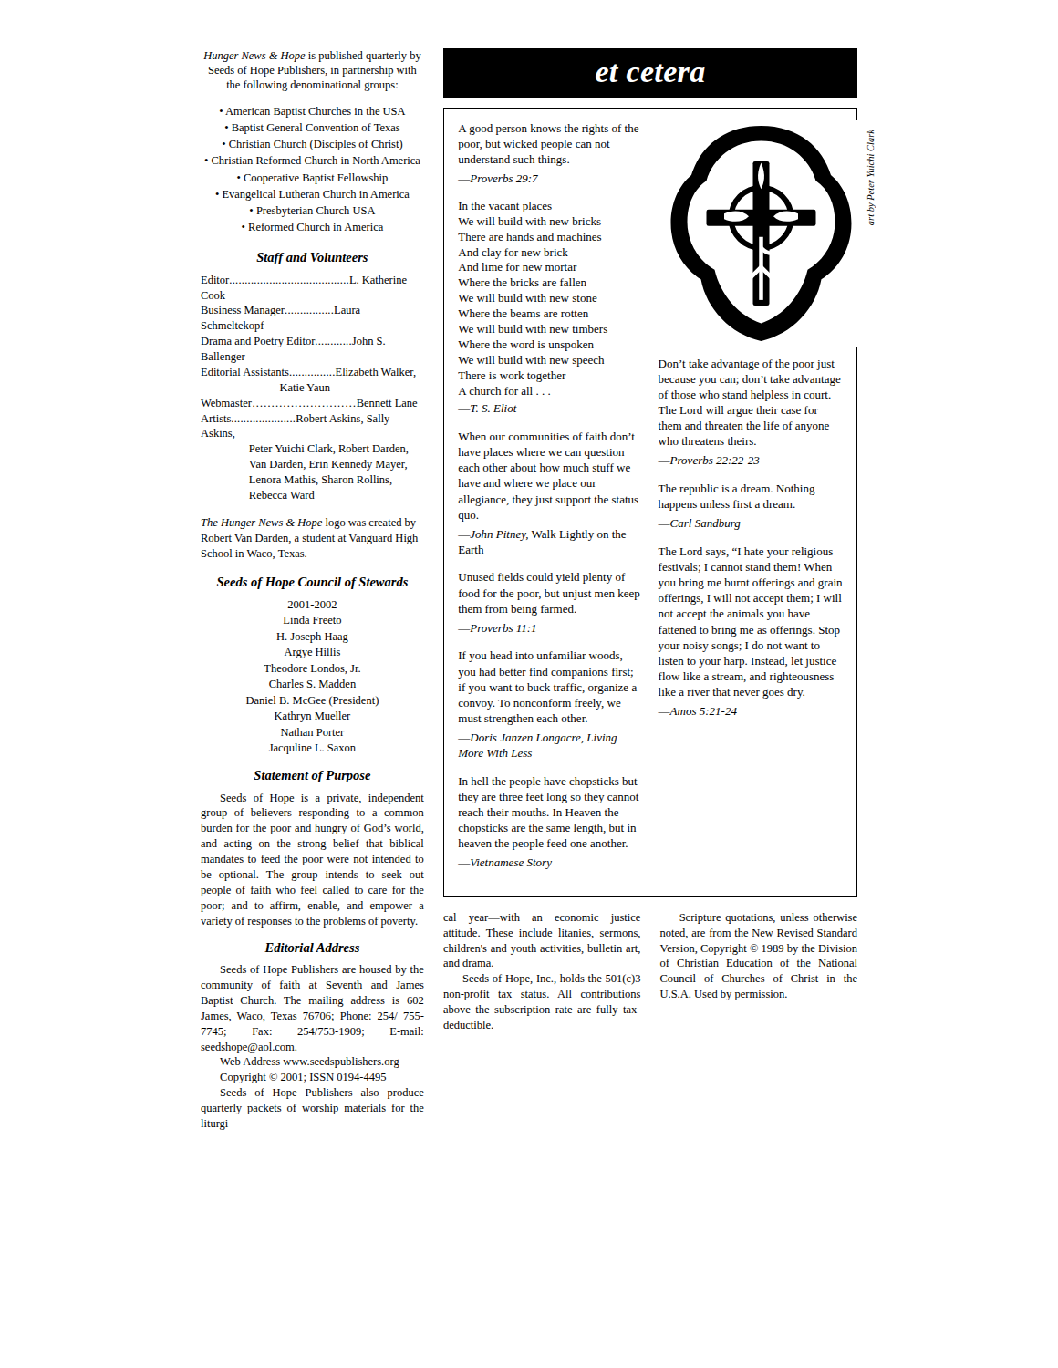Hunger News & Hope is published quarterly by Seeds of Hope Publishers, in partnership with the following denominational groups:
American Baptist Churches in the USA
Baptist General Convention of Texas
Christian Church (Disciples of Christ)
Christian Reformed Church in North America
Cooperative Baptist Fellowship
Evangelical Lutheran Church in America
Presbyterian Church USA
Reformed Church in America
Staff and Volunteers
Editor....................................... L. Katherine Cook
Business Manager................ Laura Schmeltekopf
Drama and Poetry Editor............ John S. Ballenger
Editorial Assistants............... Elizabeth Walker,
Katie Yaun
Webmaster………………………Bennett Lane
Artists..................... Robert Askins, Sally Askins,
Peter Yuichi Clark, Robert Darden, Van Darden, Erin Kennedy Mayer, Lenora Mathis, Sharon Rollins, Rebecca Ward
The Hunger News & Hope logo was created by Robert Van Darden, a student at Vanguard High School in Waco, Texas.
Seeds of Hope Council of Stewards
2001-2002
Linda Freeto
H. Joseph Haag
Argye Hillis
Theodore Londos, Jr.
Charles S. Madden
Daniel B. McGee (President)
Kathryn Mueller
Nathan Porter
Jacquline L. Saxon
Statement of Purpose
Seeds of Hope is a private, independent group of believers responding to a common burden for the poor and hungry of God’s world, and acting on the strong belief that biblical mandates to feed the poor were not intended to be optional. The group intends to seek out people of faith who feel called to care for the poor; and to affirm, enable, and empower a variety of responses to the problems of poverty.
Editorial Address
Seeds of Hope Publishers are housed by the community of faith at Seventh and James Baptist Church. The mailing address is 602 James, Waco, Texas 76706; Phone: 254/ 755-7745; Fax: 254/753-1909; E-mail: seedshope@aol.com.
Web Address www.seedspublishers.org
Copyright © 2001; ISSN 0194-4495
Seeds of Hope Publishers also produce quarterly packets of worship materials for the liturgi-
et cetera
A good person knows the rights of the poor, but wicked people can not understand such things.
—Proverbs 29:7
In the vacant places
We will build with new bricks
There are hands and machines
And clay for new brick
And lime for new mortar
Where the bricks are fallen
We will build with new stone
Where the beams are rotten
We will build with new timbers
Where the word is unspoken
We will build with new speech
There is work together
A church for all . . .
—T. S. Eliot
When our communities of faith don’t have places where we can question each other about how much stuff we have and where we place our allegiance, they just support the status quo.
—John Pitney, Walk Lightly on the Earth
Unused fields could yield plenty of food for the poor, but unjust men keep them from being farmed.
—Proverbs 11:1
If you head into unfamiliar woods, you had better find companions first; if you want to buck traffic, organize a convoy. To nonconform freely, we must strengthen each other.
—Doris Janzen Longacre, Living More With Less
In hell the people have chopsticks but they are three feet long so they cannot reach their mouths. In Heaven the chopsticks are the same length, but in heaven the people feed one another.
—Vietnamese Story
art by Peter Yuichi Clark
Don’t take advantage of the poor just because you can; don’t take advantage of those who stand helpless in court. The Lord will argue their case for them and threaten the life of anyone who threatens theirs.
—Proverbs 22:22-23
The republic is a dream. Nothing happens unless first a dream.
—Carl Sandburg
The Lord says, “I hate your religious festivals; I cannot stand them! When you bring me burnt offerings and grain offerings, I will not accept them; I will not accept the animals you have fattened to bring me as offerings. Stop your noisy songs; I do not want to listen to your harp. Instead, let justice flow like a stream, and righteousness like a river that never goes dry.
—Amos 5:21-24
cal year—with an economic justice attitude. These include litanies, sermons, children's and youth activities, bulletin art, and drama.
Seeds of Hope, Inc., holds the 501(c)3 non-profit tax status. All contributions above the subscription rate are fully tax-deductible.
Scripture quotations, unless otherwise noted, are from the New Revised Standard Version, Copyright © 1989 by the Division of Christian Education of the National Council of Churches of Christ in the U.S.A. Used by permission.